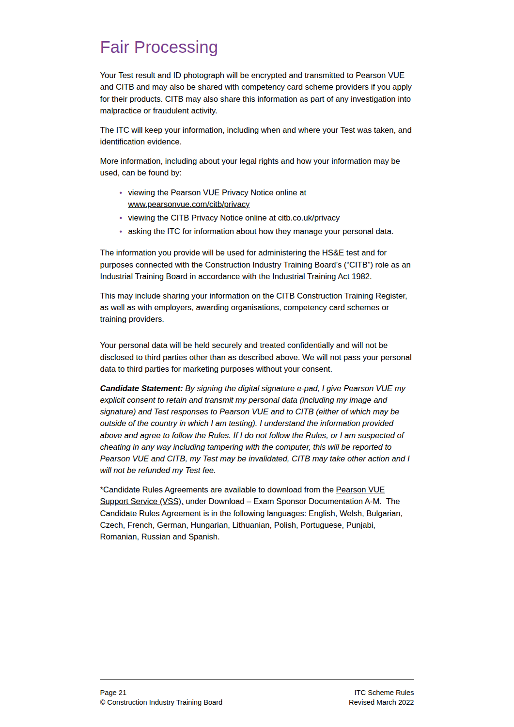Fair Processing
Your Test result and ID photograph will be encrypted and transmitted to Pearson VUE and CITB and may also be shared with competency card scheme providers if you apply for their products. CITB may also share this information as part of any investigation into malpractice or fraudulent activity.
The ITC will keep your information, including when and where your Test was taken, and identification evidence.
More information, including about your legal rights and how your information may be used, can be found by:
viewing the Pearson VUE Privacy Notice online at www.pearsonvue.com/citb/privacy
viewing the CITB Privacy Notice online at citb.co.uk/privacy
asking the ITC for information about how they manage your personal data.
The information you provide will be used for administering the HS&E test and for purposes connected with the Construction Industry Training Board’s (“CITB”) role as an Industrial Training Board in accordance with the Industrial Training Act 1982.
This may include sharing your information on the CITB Construction Training Register, as well as with employers, awarding organisations, competency card schemes or training providers.
Your personal data will be held securely and treated confidentially and will not be disclosed to third parties other than as described above. We will not pass your personal data to third parties for marketing purposes without your consent.
Candidate Statement: By signing the digital signature e-pad, I give Pearson VUE my explicit consent to retain and transmit my personal data (including my image and signature) and Test responses to Pearson VUE and to CITB (either of which may be outside of the country in which I am testing). I understand the information provided above and agree to follow the Rules. If I do not follow the Rules, or I am suspected of cheating in any way including tampering with the computer, this will be reported to Pearson VUE and CITB, my Test may be invalidated, CITB may take other action and I will not be refunded my Test fee.
*Candidate Rules Agreements are available to download from the Pearson VUE Support Service (VSS), under Download – Exam Sponsor Documentation A-M. The Candidate Rules Agreement is in the following languages: English, Welsh, Bulgarian, Czech, French, German, Hungarian, Lithuanian, Polish, Portuguese, Punjabi, Romanian, Russian and Spanish.
Page 21 © Construction Industry Training Board
ITC Scheme Rules Revised March 2022